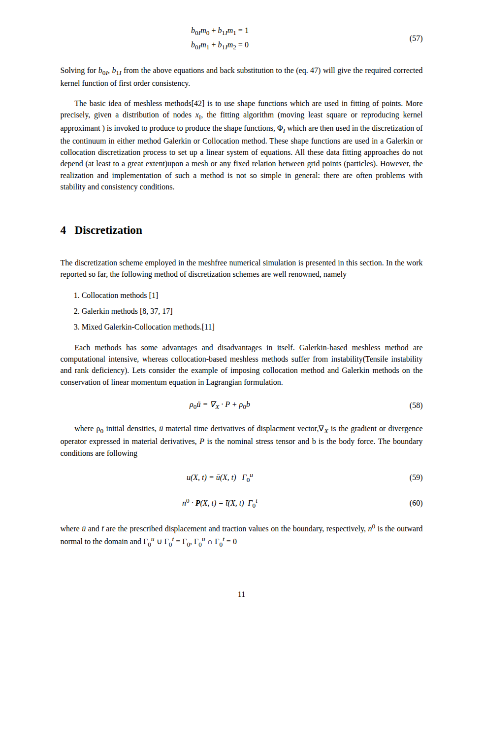b0Im0 + b1Im1 = 1
b0Im1 + b1Im2 = 0
(57)
Solving for b0I, b1I from the above equations and back substitution to the (eq. 47) will give the required corrected kernel function of first order consistency.
The basic idea of meshless methods[42] is to use shape functions which are used in fitting of points. More precisely, given a distribution of nodes xI, the fitting algorithm (moving least square or reproducing kernel approximant ) is invoked to produce to produce the shape functions, ΦI which are then used in the discretization of the continuum in either method Galerkin or Collocation method. These shape functions are used in a Galerkin or collocation discretization process to set up a linear system of equations. All these data fitting approaches do not depend (at least to a great extent)upon a mesh or any fixed relation between grid points (particles). However, the realization and implementation of such a method is not so simple in general: there are often problems with stability and consistency conditions.
4 Discretization
The discretization scheme employed in the meshfree numerical simulation is presented in this section. In the work reported so far, the following method of discretization schemes are well renowned, namely
Collocation methods [1]
Galerkin methods [8, 37, 17]
Mixed Galerkin-Collocation methods.[11]
Each methods has some advantages and disadvantages in itself. Galerkin-based meshless method are computational intensive, whereas collocation-based meshless methods suffer from instability(Tensile instability and rank deficiency). Lets consider the example of imposing collocation method and Galerkin methods on the conservation of linear momentum equation in Lagrangian formulation.
ρ0ü = ∇X · P + ρ0b
(58)
where ρ0 initial densities, ü material time derivatives of displacment vector,∇X is the gradient or divergence operator expressed in material derivatives, P is the nominal stress tensor and b is the body force. The boundary conditions are following
u(X, t) = ū(X, t) Γ0u
(59)
n0 · P(X, t) = t̄(X, t) Γ0t
(60)
where ū and t̄ are the prescribed displacement and traction values on the boundary, respectively, n0 is the outward normal to the domain and Γ0u ∪ Γ0t = Γ0, Γ0u ∩ Γ0t = 0
11